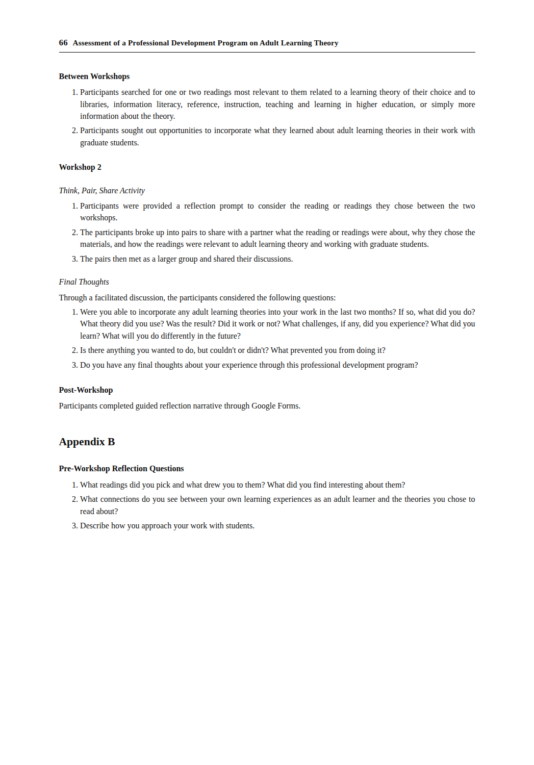66 Assessment of a Professional Development Program on Adult Learning Theory
Between Workshops
Participants searched for one or two readings most relevant to them related to a learning theory of their choice and to libraries, information literacy, reference, instruction, teaching and learning in higher education, or simply more information about the theory.
Participants sought out opportunities to incorporate what they learned about adult learning theories in their work with graduate students.
Workshop 2
Think, Pair, Share Activity
Participants were provided a reflection prompt to consider the reading or readings they chose between the two workshops.
The participants broke up into pairs to share with a partner what the reading or readings were about, why they chose the materials, and how the readings were relevant to adult learning theory and working with graduate students.
The pairs then met as a larger group and shared their discussions.
Final Thoughts
Through a facilitated discussion, the participants considered the following questions:
Were you able to incorporate any adult learning theories into your work in the last two months? If so, what did you do? What theory did you use? Was the result? Did it work or not? What challenges, if any, did you experience? What did you learn? What will you do differently in the future?
Is there anything you wanted to do, but couldn't or didn't? What prevented you from doing it?
Do you have any final thoughts about your experience through this professional development program?
Post-Workshop
Participants completed guided reflection narrative through Google Forms.
Appendix B
Pre-Workshop Reflection Questions
What readings did you pick and what drew you to them? What did you find interesting about them?
What connections do you see between your own learning experiences as an adult learner and the theories you chose to read about?
Describe how you approach your work with students.